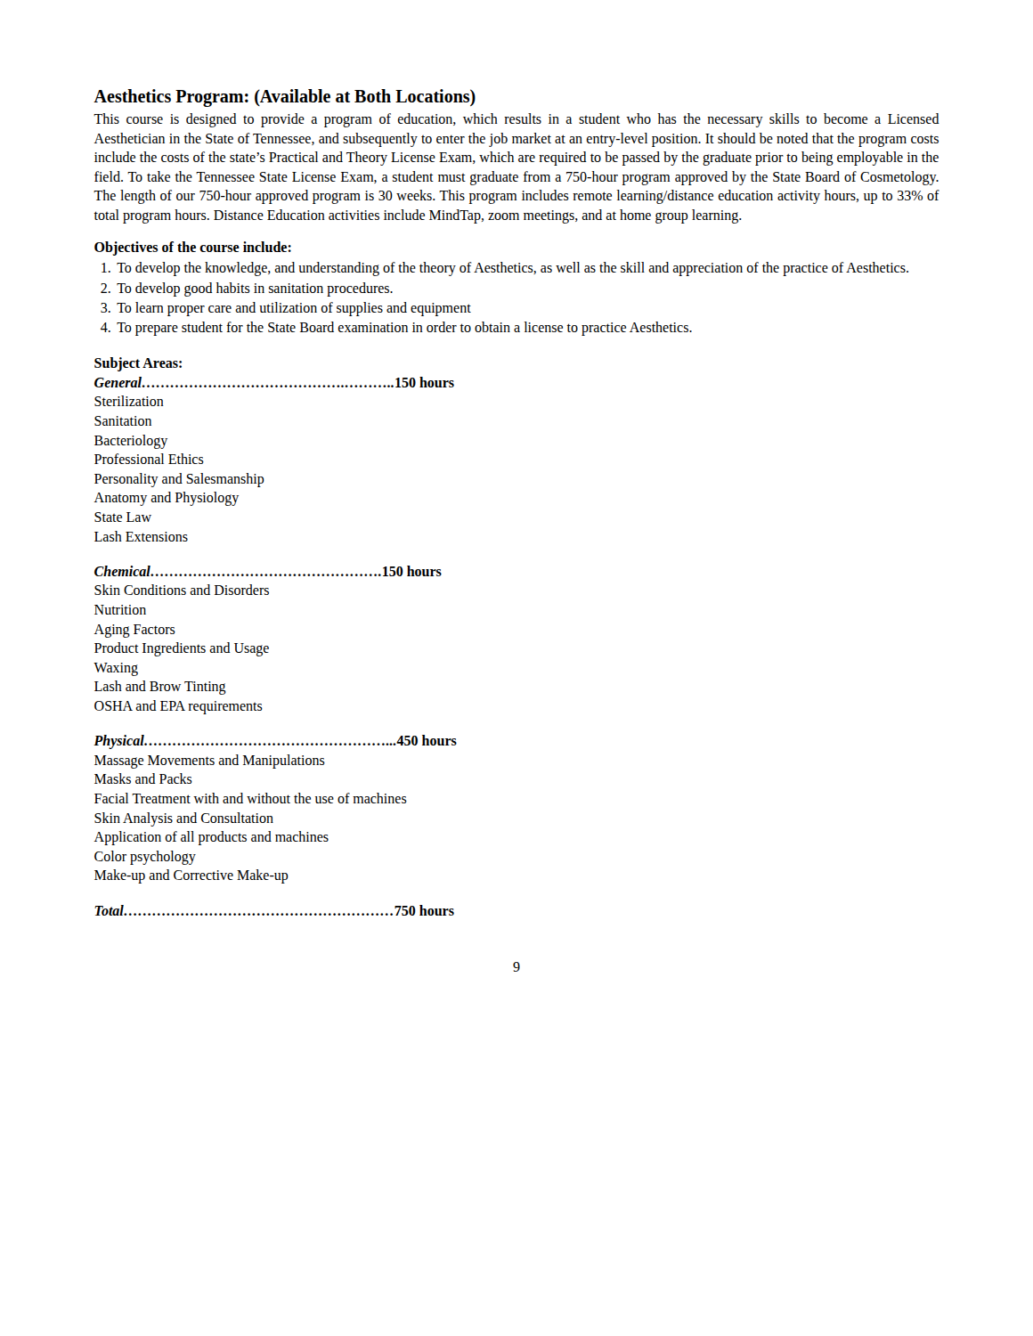Aesthetics Program: (Available at Both Locations)
This course is designed to provide a program of education, which results in a student who has the necessary skills to become a Licensed Aesthetician in the State of Tennessee, and subsequently to enter the job market at an entry-level position. It should be noted that the program costs include the costs of the state’s Practical and Theory License Exam, which are required to be passed by the graduate prior to being employable in the field. To take the Tennessee State License Exam, a student must graduate from a 750-hour program approved by the State Board of Cosmetology. The length of our 750-hour approved program is 30 weeks. This program includes remote learning/distance education activity hours, up to 33% of total program hours. Distance Education activities include MindTap, zoom meetings, and at home group learning.
Objectives of the course include:
To develop the knowledge, and understanding of the theory of Aesthetics, as well as the skill and appreciation of the practice of Aesthetics.
To develop good habits in sanitation procedures.
To learn proper care and utilization of supplies and equipment
To prepare student for the State Board examination in order to obtain a license to practice Aesthetics.
Subject Areas:
General…………………………………….………..150 hours
Sterilization
Sanitation
Bacteriology
Professional Ethics
Personality and Salesmanship
Anatomy and Physiology
State Law
Lash Extensions
Chemical………………………………………….150 hours
Skin Conditions and Disorders
Nutrition
Aging Factors
Product Ingredients and Usage
Waxing
Lash and Brow Tinting
OSHA and EPA requirements
Physical……………………………………………...450 hours
Massage Movements and Manipulations
Masks and Packs
Facial Treatment with and without the use of machines
Skin Analysis and Consultation
Application of all products and machines
Color psychology
Make-up and Corrective Make-up
Total…………………………………………………750 hours
9